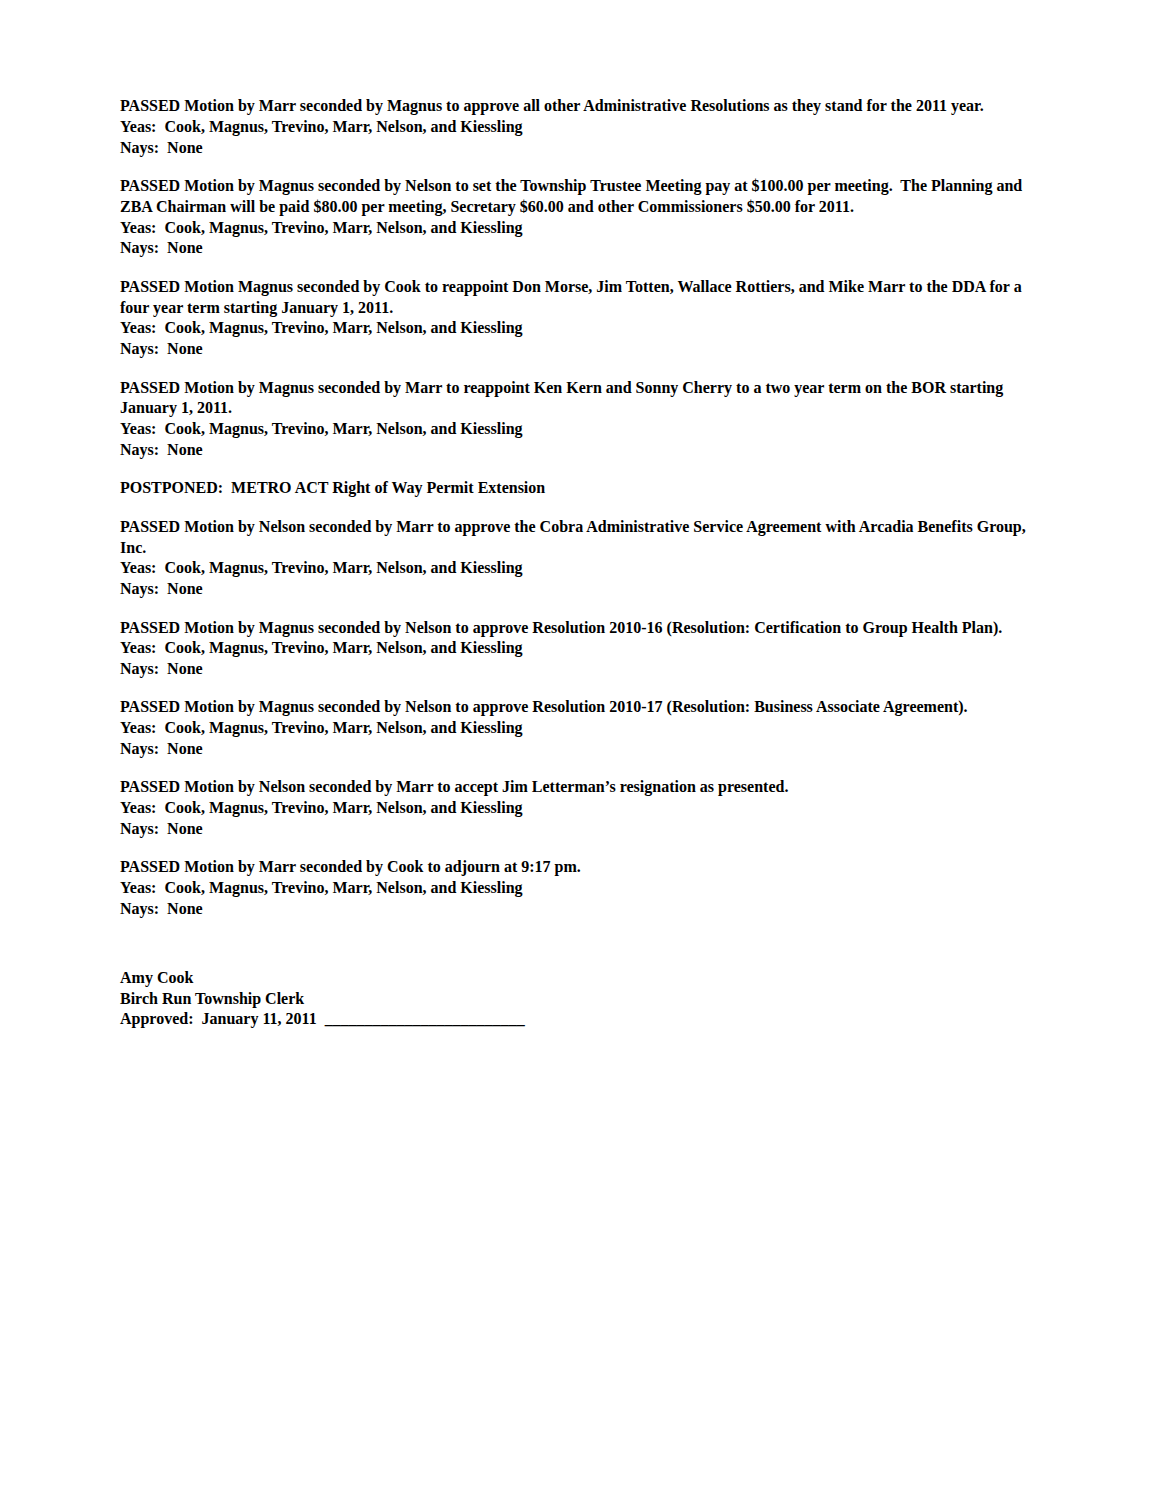PASSED Motion by Marr seconded by Magnus to approve all other Administrative Resolutions as they stand for the 2011 year.
Yeas: Cook, Magnus, Trevino, Marr, Nelson, and Kiessling
Nays: None
PASSED Motion by Magnus seconded by Nelson to set the Township Trustee Meeting pay at $100.00 per meeting. The Planning and ZBA Chairman will be paid $80.00 per meeting, Secretary $60.00 and other Commissioners $50.00 for 2011.
Yeas: Cook, Magnus, Trevino, Marr, Nelson, and Kiessling
Nays: None
PASSED Motion Magnus seconded by Cook to reappoint Don Morse, Jim Totten, Wallace Rottiers, and Mike Marr to the DDA for a four year term starting January 1, 2011.
Yeas: Cook, Magnus, Trevino, Marr, Nelson, and Kiessling
Nays: None
PASSED Motion by Magnus seconded by Marr to reappoint Ken Kern and Sonny Cherry to a two year term on the BOR starting January 1, 2011.
Yeas: Cook, Magnus, Trevino, Marr, Nelson, and Kiessling
Nays: None
POSTPONED: METRO ACT Right of Way Permit Extension
PASSED Motion by Nelson seconded by Marr to approve the Cobra Administrative Service Agreement with Arcadia Benefits Group, Inc.
Yeas: Cook, Magnus, Trevino, Marr, Nelson, and Kiessling
Nays: None
PASSED Motion by Magnus seconded by Nelson to approve Resolution 2010-16 (Resolution: Certification to Group Health Plan).
Yeas: Cook, Magnus, Trevino, Marr, Nelson, and Kiessling
Nays: None
PASSED Motion by Magnus seconded by Nelson to approve Resolution 2010-17 (Resolution: Business Associate Agreement).
Yeas: Cook, Magnus, Trevino, Marr, Nelson, and Kiessling
Nays: None
PASSED Motion by Nelson seconded by Marr to accept Jim Letterman’s resignation as presented.
Yeas: Cook, Magnus, Trevino, Marr, Nelson, and Kiessling
Nays: None
PASSED Motion by Marr seconded by Cook to adjourn at 9:17 pm.
Yeas: Cook, Magnus, Trevino, Marr, Nelson, and Kiessling
Nays: None
Amy Cook
Birch Run Township Clerk
Approved: January 11, 2011 _________________________